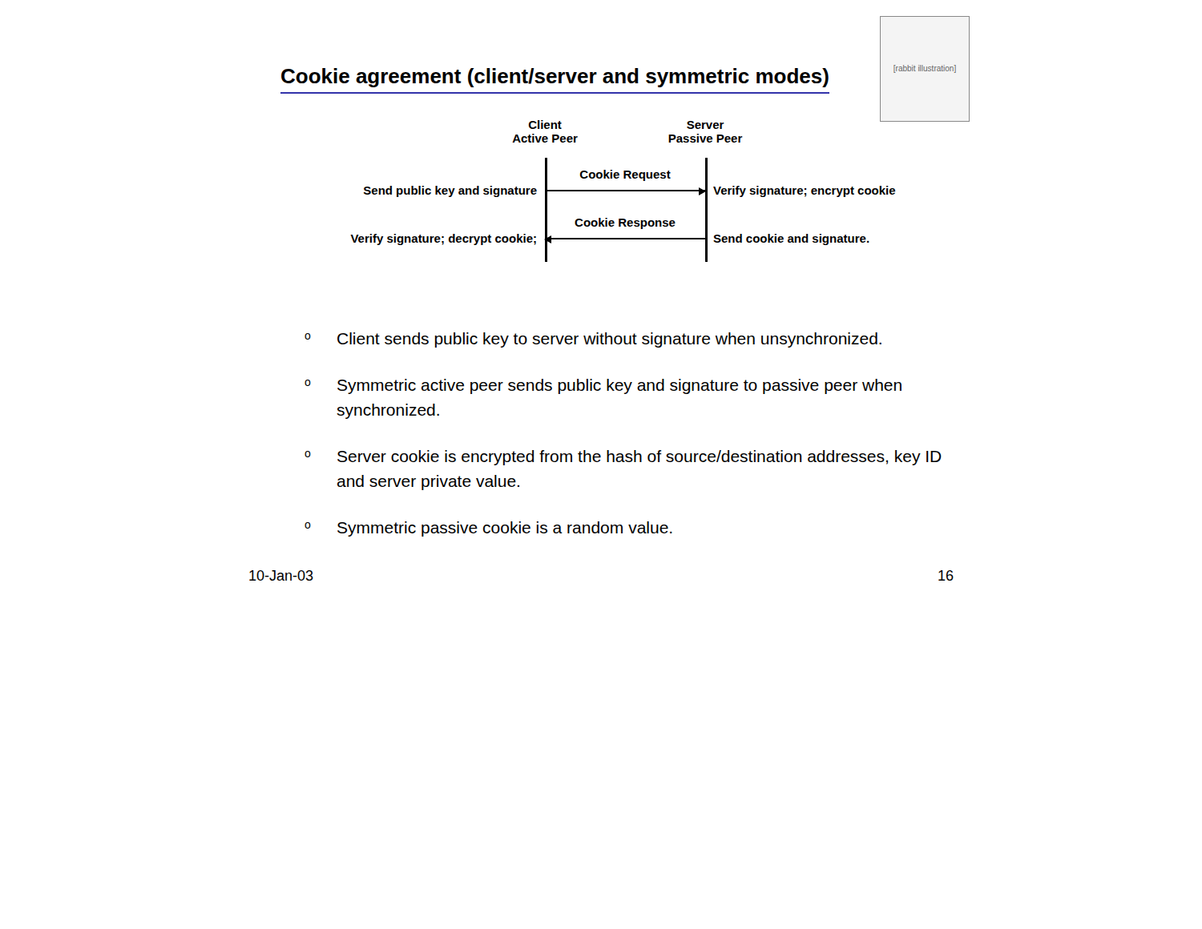Cookie agreement (client/server and symmetric modes)
[rabbit illustration]
Client
Active Peer
Server
Passive Peer
Cookie Request
Cookie Response
Send public key and signature
Verify signature; decrypt cookie;
Verify signature; encrypt cookie
Send cookie and signature.
Client sends public key to server without signature when unsynchronized.
Symmetric active peer sends public key and signature to passive peer when synchronized.
Server cookie is encrypted from the hash of source/destination addresses, key ID and server private value.
Symmetric passive cookie is a random value.
10-Jan-03 16